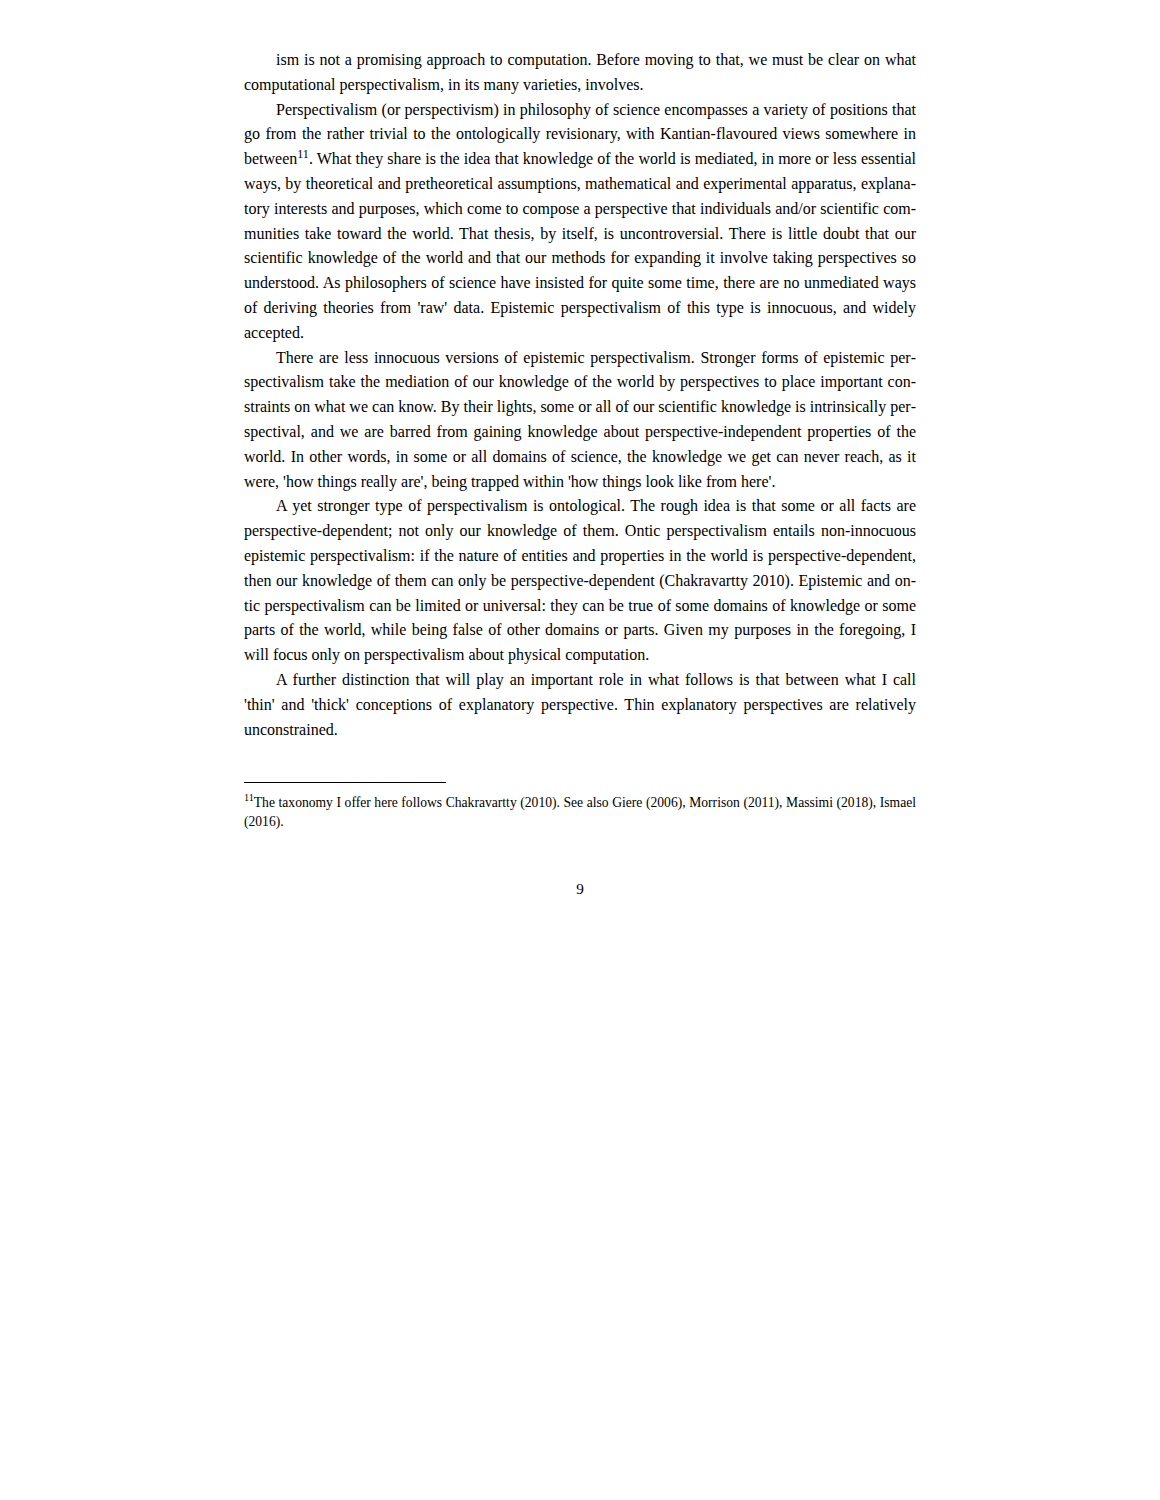ism is not a promising approach to computation. Before moving to that, we must be clear on what computational perspectivalism, in its many varieties, involves.
Perspectivalism (or perspectivism) in philosophy of science encompasses a variety of positions that go from the rather trivial to the ontologically revisionary, with Kantian-flavoured views somewhere in between11. What they share is the idea that knowledge of the world is mediated, in more or less essential ways, by theoretical and pretheoretical assumptions, mathematical and experimental apparatus, explanatory interests and purposes, which come to compose a perspective that individuals and/or scientific communities take toward the world. That thesis, by itself, is uncontroversial. There is little doubt that our scientific knowledge of the world and that our methods for expanding it involve taking perspectives so understood. As philosophers of science have insisted for quite some time, there are no unmediated ways of deriving theories from 'raw' data. Epistemic perspectivalism of this type is innocuous, and widely accepted.
There are less innocuous versions of epistemic perspectivalism. Stronger forms of epistemic perspectivalism take the mediation of our knowledge of the world by perspectives to place important constraints on what we can know. By their lights, some or all of our scientific knowledge is intrinsically perspectival, and we are barred from gaining knowledge about perspective-independent properties of the world. In other words, in some or all domains of science, the knowledge we get can never reach, as it were, 'how things really are', being trapped within 'how things look like from here'.
A yet stronger type of perspectivalism is ontological. The rough idea is that some or all facts are perspective-dependent; not only our knowledge of them. Ontic perspectivalism entails non-innocuous epistemic perspectivalism: if the nature of entities and properties in the world is perspective-dependent, then our knowledge of them can only be perspective-dependent (Chakravartty 2010). Epistemic and ontic perspectivalism can be limited or universal: they can be true of some domains of knowledge or some parts of the world, while being false of other domains or parts. Given my purposes in the foregoing, I will focus only on perspectivalism about physical computation.
A further distinction that will play an important role in what follows is that between what I call 'thin' and 'thick' conceptions of explanatory perspective. Thin explanatory perspectives are relatively unconstrained.
11The taxonomy I offer here follows Chakravartty (2010). See also Giere (2006), Morrison (2011), Massimi (2018), Ismael (2016).
9